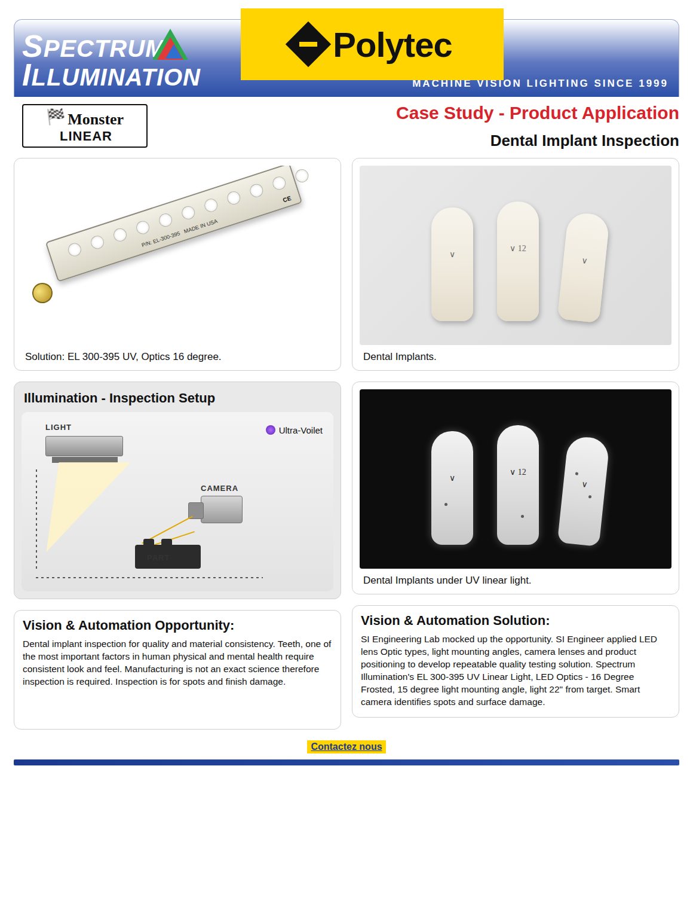SPECTRUM
ILLUMINATION
Polytec
MACHINE VISION LIGHTING SINCE 1999
Case Study - Product Application
🏁 Monster LINEAR
Dental Implant Inspection
P/N: EL-300-395 MADE IN USA
CE
Solution: EL 300-395 UV, Optics 16 degree.
Illumination - Inspection Setup
LIGHT
Ultra-Voilet
CAMERA
PART
Vision & Automation Opportunity:
Dental implant inspection for quality and material consistency. Teeth, one of the most important factors in human physical and mental health require consistent look and feel. Manufacturing is not an exact science therefore inspection is required. Inspection is for spots and finish damage.
∨
∨ 12
∨
Dental Implants.
∨
∨ 12
∨
Dental Implants under UV linear light.
Vision & Automation Solution:
SI Engineering Lab mocked up the opportunity. SI Engineer applied LED lens Optic types, light mounting angles, camera lenses and product positioning to develop repeatable quality testing solution. Spectrum Illumination's EL 300-395 UV Linear Light, LED Optics - 16 Degree Frosted, 15 degree light mounting angle, light 22" from target. Smart camera identifies spots and surface damage.
Contactez nous